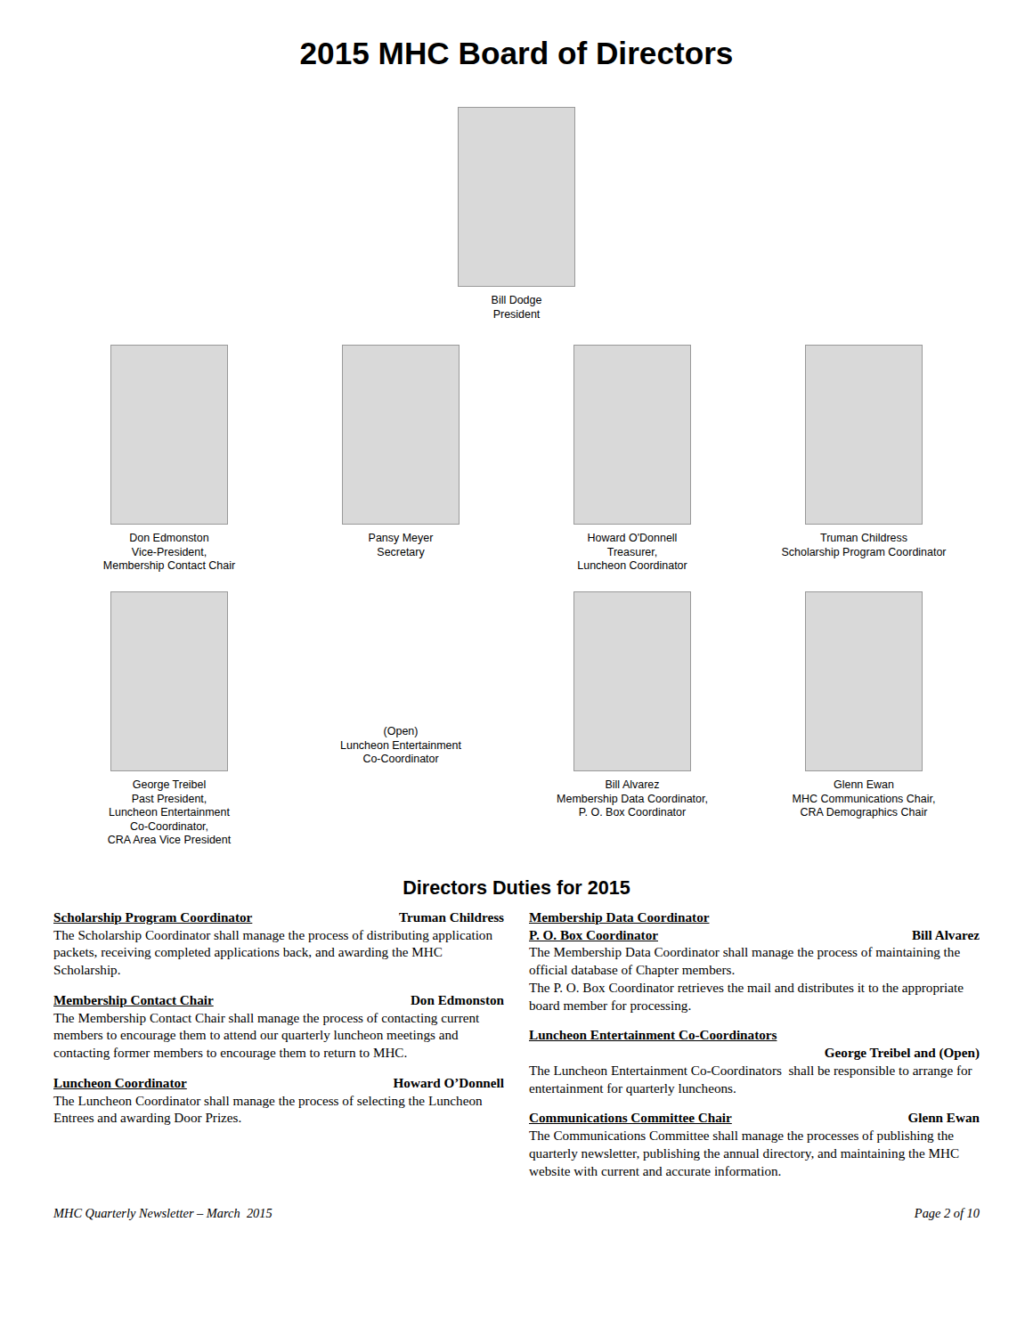2015 MHC Board of Directors
Bill Dodge
President
| Don Edmonston Vice-President, Membership Contact Chair | Pansy Meyer Secretary | Howard O'Donnell Treasurer, Luncheon Coordinator | Truman Childress Scholarship Program Coordinator |
| George Treibel Past President, Luncheon Entertainment Co-Coordinator, CRA Area Vice President | (Open) Luncheon Entertainment Co-Coordinator | Bill Alvarez Membership Data Coordinator, P. O. Box Coordinator | Glenn Ewan MHC Communications Chair, CRA Demographics Chair |
Directors Duties for 2015
Scholarship Program Coordinator Truman Childress
The Scholarship Coordinator shall manage the process of distributing application packets, receiving completed applications back, and awarding the MHC Scholarship.
Membership Contact Chair Don Edmonston
The Membership Contact Chair shall manage the process of contacting current members to encourage them to attend our quarterly luncheon meetings and contacting former members to encourage them to return to MHC.
Luncheon Coordinator Howard O’Donnell
The Luncheon Coordinator shall manage the process of selecting the Luncheon Entrees and awarding Door Prizes.
Membership Data Coordinator
P. O. Box Coordinator Bill Alvarez
The Membership Data Coordinator shall manage the process of maintaining the official database of Chapter members.
The P. O. Box Coordinator retrieves the mail and distributes it to the appropriate board member for processing.
Luncheon Entertainment Co-Coordinators
George Treibel and (Open)
The Luncheon Entertainment Co-Coordinators shall be responsible to arrange for entertainment for quarterly luncheons.
Communications Committee Chair Glenn Ewan
The Communications Committee shall manage the processes of publishing the quarterly newsletter, publishing the annual directory, and maintaining the MHC website with current and accurate information.
MHC Quarterly Newsletter – March 2015 Page 2 of 10